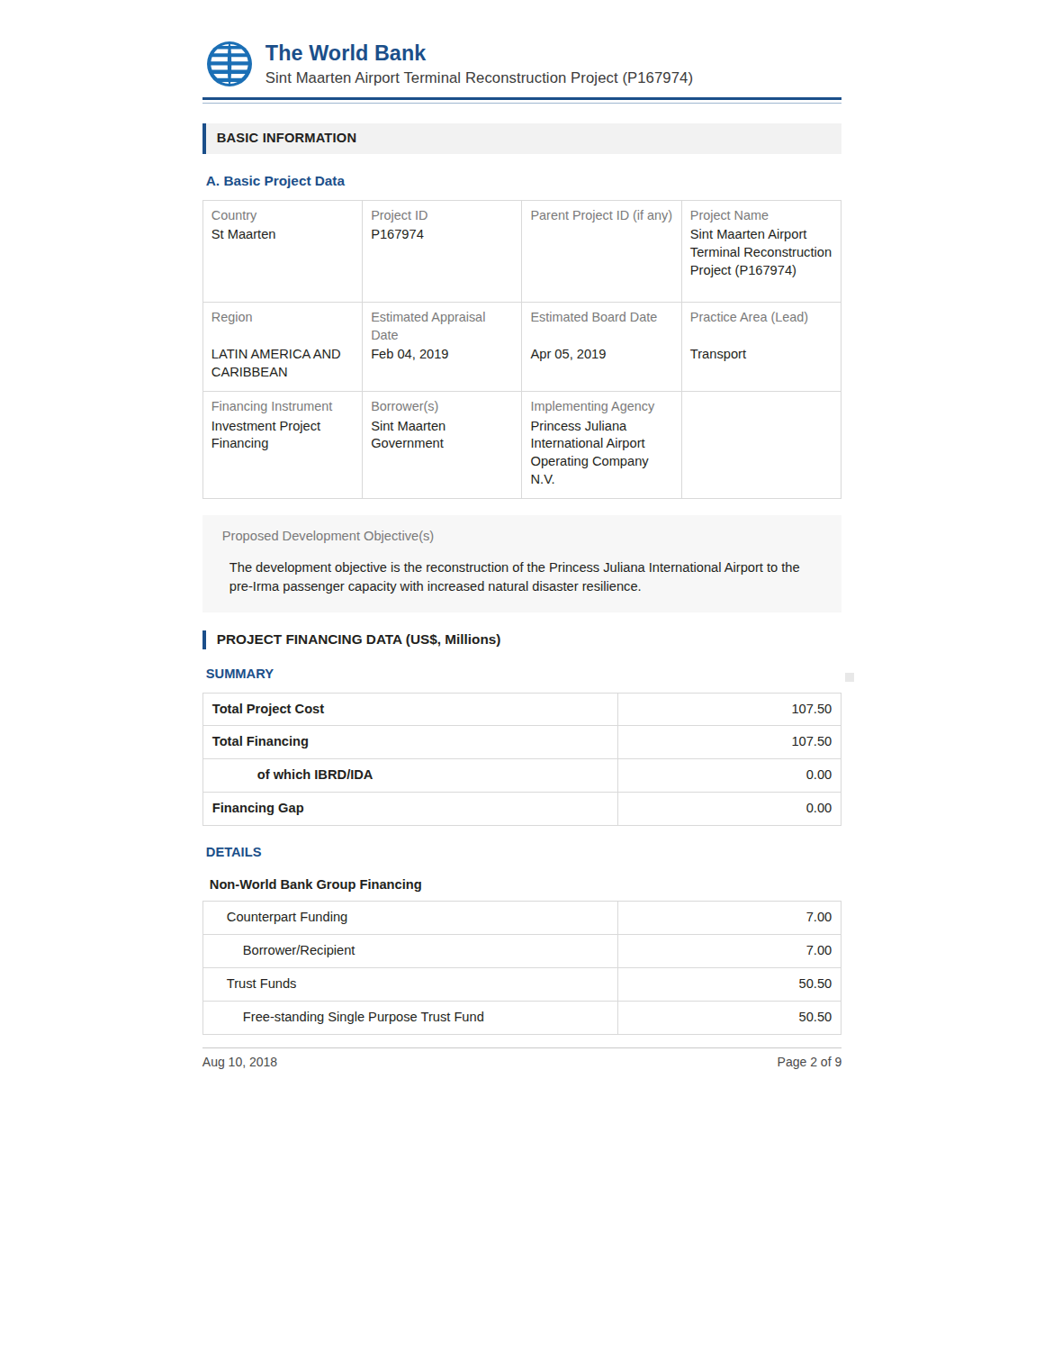The World Bank
Sint Maarten Airport Terminal Reconstruction Project (P167974)
BASIC INFORMATION
A. Basic Project Data
| Country | Project ID | Parent Project ID (if any) | Project Name |
| St Maarten | P167974 | | Sint Maarten Airport Terminal Reconstruction Project (P167974) |
| Region | Estimated Appraisal Date | Estimated Board Date | Practice Area (Lead) |
| LATIN AMERICA AND CARIBBEAN | Feb 04, 2019 | Apr 05, 2019 | Transport |
| Financing Instrument | Borrower(s) | Implementing Agency | |
| Investment Project Financing | Sint Maarten Government | Princess Juliana International Airport Operating Company N.V. | |
Proposed Development Objective(s)
The development objective is the reconstruction of the Princess Juliana International Airport to the pre-Irma passenger capacity with increased natural disaster resilience.
PROJECT FINANCING DATA (US$, Millions)
SUMMARY
| Total Project Cost | 107.50 |
| Total Financing | 107.50 |
| of which IBRD/IDA | 0.00 |
| Financing Gap | 0.00 |
DETAILS
Non-World Bank Group Financing
| Counterpart Funding | 7.00 |
| Borrower/Recipient | 7.00 |
| Trust Funds | 50.50 |
| Free-standing Single Purpose Trust Fund | 50.50 |
Aug 10, 2018
Page 2 of 9